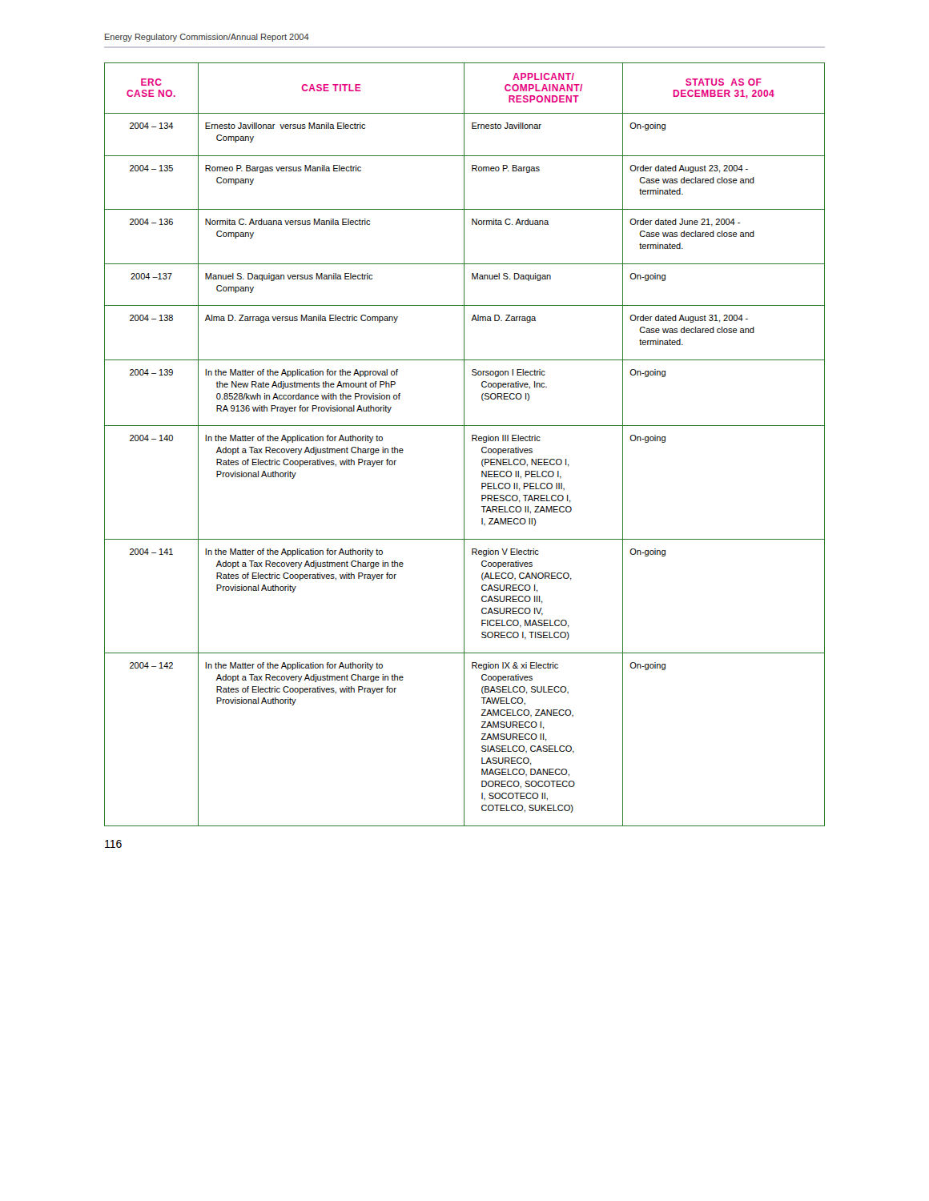Energy Regulatory Commission/Annual Report 2004
| ERC CASE NO. | CASE TITLE | APPLICANT/ COMPLAINANT/ RESPONDENT | STATUS AS OF DECEMBER 31, 2004 |
| --- | --- | --- | --- |
| 2004 – 134 | Ernesto Javillonar versus Manila Electric Company | Ernesto Javillonar | On-going |
| 2004 – 135 | Romeo P. Bargas versus Manila Electric Company | Romeo P. Bargas | Order dated August 23, 2004 - Case was declared close and terminated. |
| 2004 – 136 | Normita C. Arduana versus Manila Electric Company | Normita C. Arduana | Order dated June 21, 2004 - Case was declared close and terminated. |
| 2004 –137 | Manuel S. Daquigan versus Manila Electric Company | Manuel S. Daquigan | On-going |
| 2004 – 138 | Alma D. Zarraga versus Manila Electric Company | Alma D. Zarraga | Order dated August 31, 2004 - Case was declared close and terminated. |
| 2004 – 139 | In the Matter of the Application for the Approval of the New Rate Adjustments the Amount of PhP 0.8528/kwh in Accordance with the Provision of RA 9136 with Prayer for Provisional Authority | Sorsogon I Electric Cooperative, Inc. (SORECO I) | On-going |
| 2004 – 140 | In the Matter of the Application for Authority to Adopt a Tax Recovery Adjustment Charge in the Rates of Electric Cooperatives, with Prayer for Provisional Authority | Region III Electric Cooperatives (PENELCO, NEECO I, NEECO II, PELCO I, PELCO II, PELCO III, PRESCO, TARELCO I, TARELCO II, ZAMECO I, ZAMECO II) | On-going |
| 2004 – 141 | In the Matter of the Application for Authority to Adopt a Tax Recovery Adjustment Charge in the Rates of Electric Cooperatives, with Prayer for Provisional Authority | Region V Electric Cooperatives (ALECO, CANORECO, CASURECO I, CASURECO III, CASURECO IV, FICELCO, MASELCO, SORECO I, TISELCO) | On-going |
| 2004 – 142 | In the Matter of the Application for Authority to Adopt a Tax Recovery Adjustment Charge in the Rates of Electric Cooperatives, with Prayer for Provisional Authority | Region IX & xi Electric Cooperatives (BASELCO, SULECO, TAWELCO, ZAMCELCO, ZANECO, ZAMSURECO I, ZAMSURECO II, SIASELCO, CASELCO, LASURECO, MAGELCO, DANECO, DORECO, SOCOTECO I, SOCOTECO II, COTELCO, SUKELCO) | On-going |
116